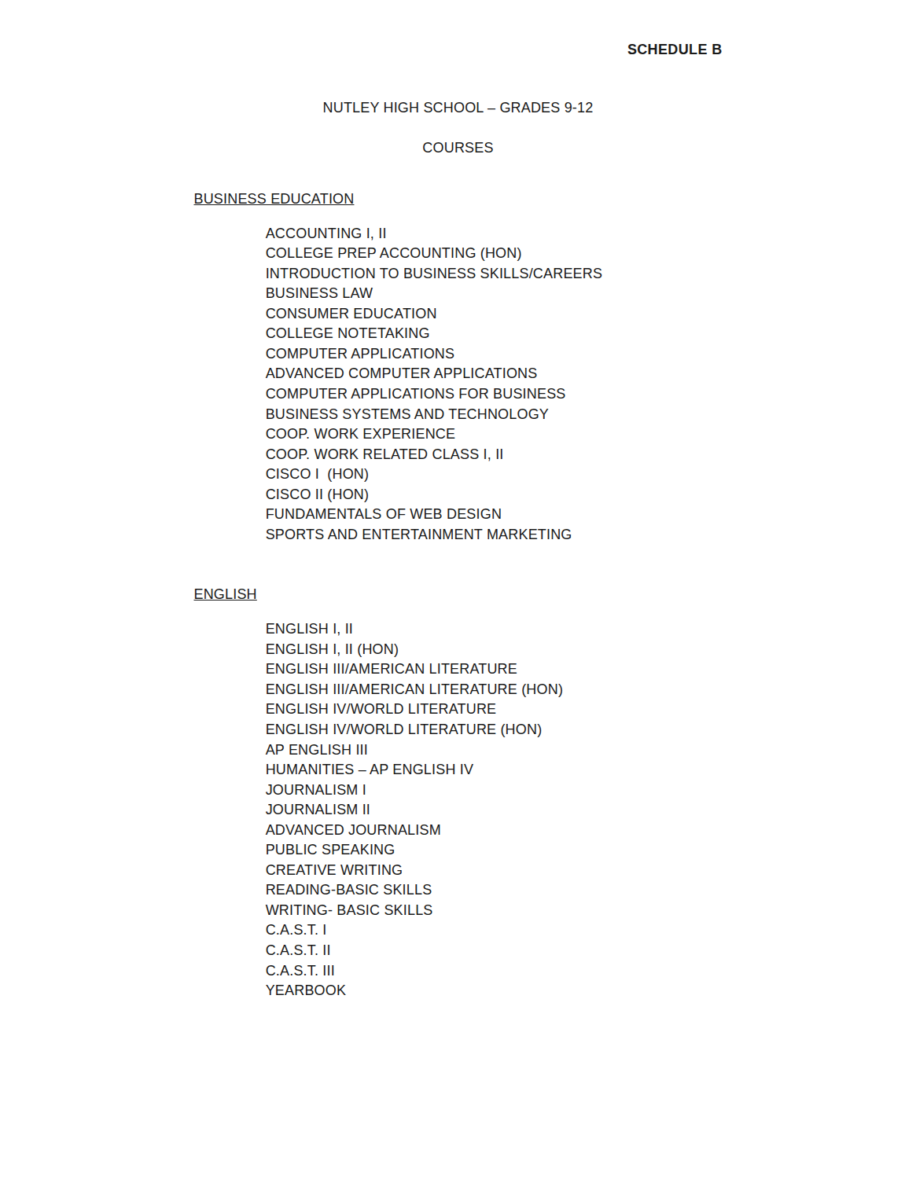SCHEDULE B
NUTLEY HIGH SCHOOL – GRADES 9-12
COURSES
BUSINESS EDUCATION
ACCOUNTING I, II
COLLEGE PREP ACCOUNTING (HON)
INTRODUCTION TO BUSINESS SKILLS/CAREERS
BUSINESS LAW
CONSUMER EDUCATION
COLLEGE NOTETAKING
COMPUTER APPLICATIONS
ADVANCED COMPUTER APPLICATIONS
COMPUTER APPLICATIONS FOR BUSINESS
BUSINESS SYSTEMS AND TECHNOLOGY
COOP. WORK EXPERIENCE
COOP. WORK RELATED CLASS I, II
CISCO I (HON)
CISCO II (HON)
FUNDAMENTALS OF WEB DESIGN
SPORTS AND ENTERTAINMENT MARKETING
ENGLISH
ENGLISH I, II
ENGLISH I, II (HON)
ENGLISH III/AMERICAN LITERATURE
ENGLISH III/AMERICAN LITERATURE (HON)
ENGLISH IV/WORLD LITERATURE
ENGLISH IV/WORLD LITERATURE (HON)
AP ENGLISH III
HUMANITIES – AP ENGLISH IV
JOURNALISM I
JOURNALISM II
ADVANCED JOURNALISM
PUBLIC SPEAKING
CREATIVE WRITING
READING-BASIC SKILLS
WRITING- BASIC SKILLS
C.A.S.T. I
C.A.S.T. II
C.A.S.T. III
YEARBOOK